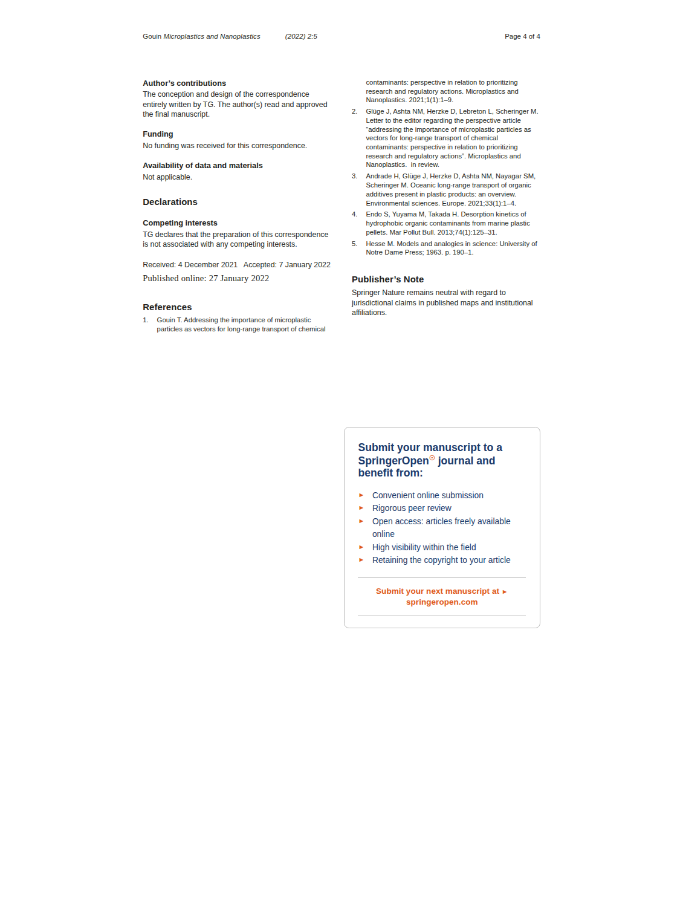Gouin Microplastics and Nanoplastics (2022) 2:5
Page 4 of 4
Author’s contributions
The conception and design of the correspondence entirely written by TG. The author(s) read and approved the final manuscript.
Funding
No funding was received for this correspondence.
Availability of data and materials
Not applicable.
Declarations
Competing interests
TG declares that the preparation of this correspondence is not associated with any competing interests.
Received: 4 December 2021 Accepted: 7 January 2022
Published online: 27 January 2022
References
Gouin T. Addressing the importance of microplastic particles as vectors for long-range transport of chemical contaminants: perspective in relation to prioritizing research and regulatory actions. Microplastics and Nanoplastics. 2021;1(1):1–9.
Glüge J, Ashta NM, Herzke D, Lebreton L, Scheringer M. Letter to the editor regarding the perspective article “addressing the importance of microplastic particles as vectors for long-range transport of chemical contaminants: perspective in relation to prioritizing research and regulatory actions”. Microplastics and Nanoplastics. in review.
Andrade H, Glüge J, Herzke D, Ashta NM, Nayagar SM, Scheringer M. Oceanic long-range transport of organic additives present in plastic products: an overview. Environmental sciences. Europe. 2021;33(1):1–4.
Endo S, Yuyama M, Takada H. Desorption kinetics of hydrophobic organic contaminants from marine plastic pellets. Mar Pollut Bull. 2013;74(1):125–31.
Hesse M. Models and analogies in science: University of Notre Dame Press; 1963. p. 190–1.
Publisher’s Note
Springer Nature remains neutral with regard to jurisdictional claims in published maps and institutional affiliations.
Submit your manuscript to a SpringerOpen☉ journal and benefit from:
Convenient online submission
Rigorous peer review
Open access: articles freely available online
High visibility within the field
Retaining the copyright to your article
Submit your next manuscript at ► springeropen.com